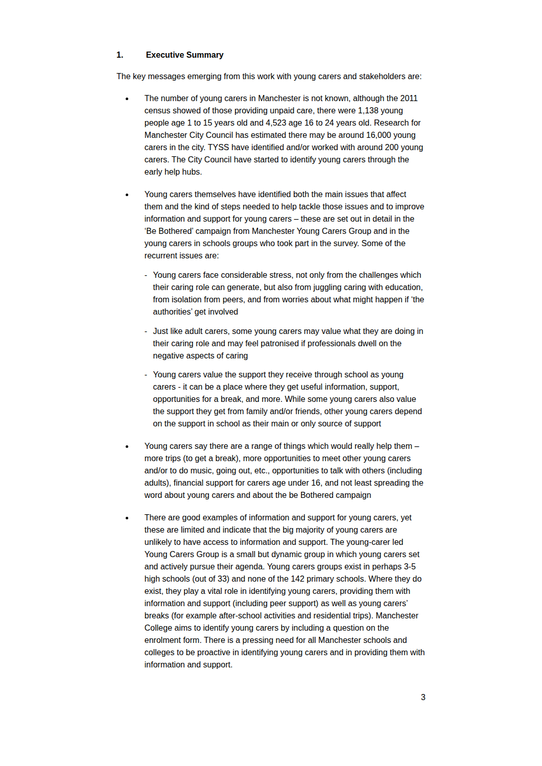1. Executive Summary
The key messages emerging from this work with young carers and stakeholders are:
The number of young carers in Manchester is not known, although the 2011 census showed of those providing unpaid care, there were 1,138 young people age 1 to 15 years old and 4,523 age 16 to 24 years old. Research for Manchester City Council has estimated there may be around 16,000 young carers in the city. TYSS have identified and/or worked with around 200 young carers. The City Council have started to identify young carers through the early help hubs.
Young carers themselves have identified both the main issues that affect them and the kind of steps needed to help tackle those issues and to improve information and support for young carers – these are set out in detail in the ‘Be Bothered’ campaign from Manchester Young Carers Group and in the young carers in schools groups who took part in the survey. Some of the recurrent issues are:
Young carers face considerable stress, not only from the challenges which their caring role can generate, but also from juggling caring with education, from isolation from peers, and from worries about what might happen if ‘the authorities’ get involved
Just like adult carers, some young carers may value what they are doing in their caring role and may feel patronised if professionals dwell on the negative aspects of caring
Young carers value the support they receive through school as young carers - it can be a place where they get useful information, support, opportunities for a break, and more. While some young carers also value the support they get from family and/or friends, other young carers depend on the support in school as their main or only source of support
Young carers say there are a range of things which would really help them – more trips (to get a break), more opportunities to meet other young carers and/or to do music, going out, etc., opportunities to talk with others (including adults), financial support for carers age under 16, and not least spreading the word about young carers and about the be Bothered campaign
There are good examples of information and support for young carers, yet these are limited and indicate that the big majority of young carers are unlikely to have access to information and support. The young-carer led Young Carers Group is a small but dynamic group in which young carers set and actively pursue their agenda. Young carers groups exist in perhaps 3-5 high schools (out of 33) and none of the 142 primary schools. Where they do exist, they play a vital role in identifying young carers, providing them with information and support (including peer support) as well as young carers’ breaks (for example after-school activities and residential trips). Manchester College aims to identify young carers by including a question on the enrolment form. There is a pressing need for all Manchester schools and colleges to be proactive in identifying young carers and in providing them with information and support.
3